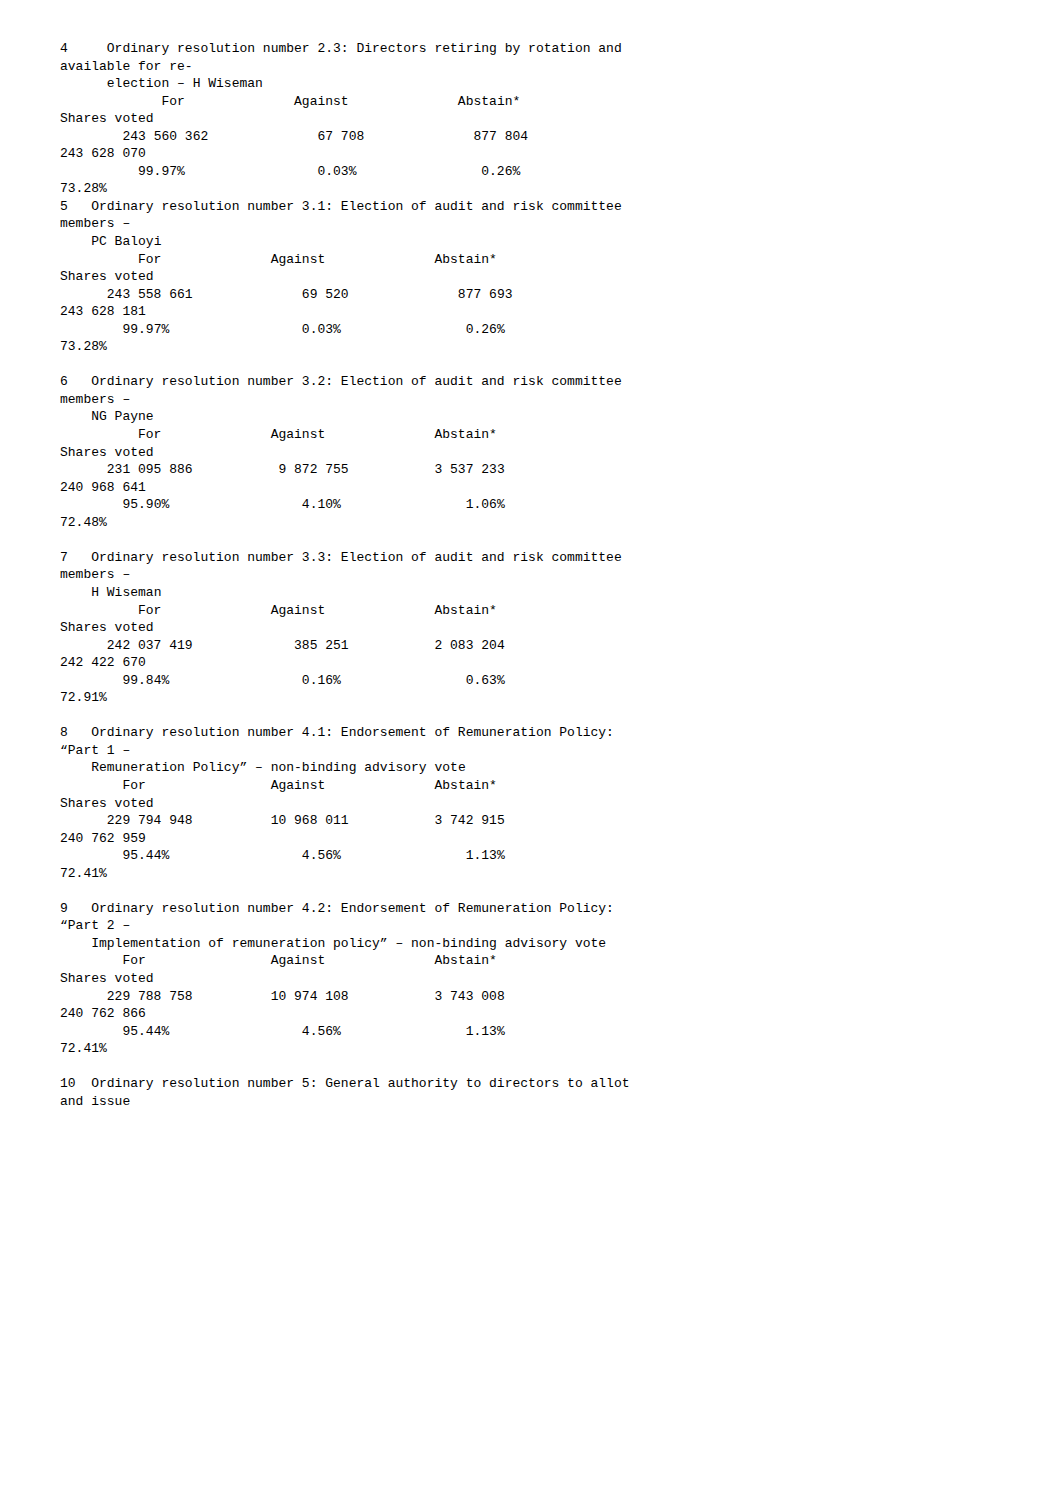4     Ordinary resolution number 2.3: Directors retiring by rotation and
available for re-
      election – H Wiseman
             For              Against              Abstain*
Shares voted
        243 560 362              67 708              877 804
243 628 070
          99.97%                 0.03%                0.26%
73.28%
5   Ordinary resolution number 3.1: Election of audit and risk committee
members –
    PC Baloyi
          For              Against              Abstain*
Shares voted
      243 558 661              69 520              877 693
243 628 181
        99.97%                 0.03%                0.26%
73.28%

6   Ordinary resolution number 3.2: Election of audit and risk committee
members –
    NG Payne
          For              Against              Abstain*
Shares voted
      231 095 886           9 872 755           3 537 233
240 968 641
        95.90%                 4.10%                1.06%
72.48%

7   Ordinary resolution number 3.3: Election of audit and risk committee
members –
    H Wiseman
          For              Against              Abstain*
Shares voted
      242 037 419             385 251           2 083 204
242 422 670
        99.84%                 0.16%                0.63%
72.91%

8   Ordinary resolution number 4.1: Endorsement of Remuneration Policy:
“Part 1 –
    Remuneration Policy” – non-binding advisory vote
        For                Against              Abstain*
Shares voted
      229 794 948          10 968 011           3 742 915
240 762 959
        95.44%                 4.56%                1.13%
72.41%

9   Ordinary resolution number 4.2: Endorsement of Remuneration Policy:
“Part 2 –
    Implementation of remuneration policy” – non-binding advisory vote
        For                Against              Abstain*
Shares voted
      229 788 758          10 974 108           3 743 008
240 762 866
        95.44%                 4.56%                1.13%
72.41%

10  Ordinary resolution number 5: General authority to directors to allot
and issue